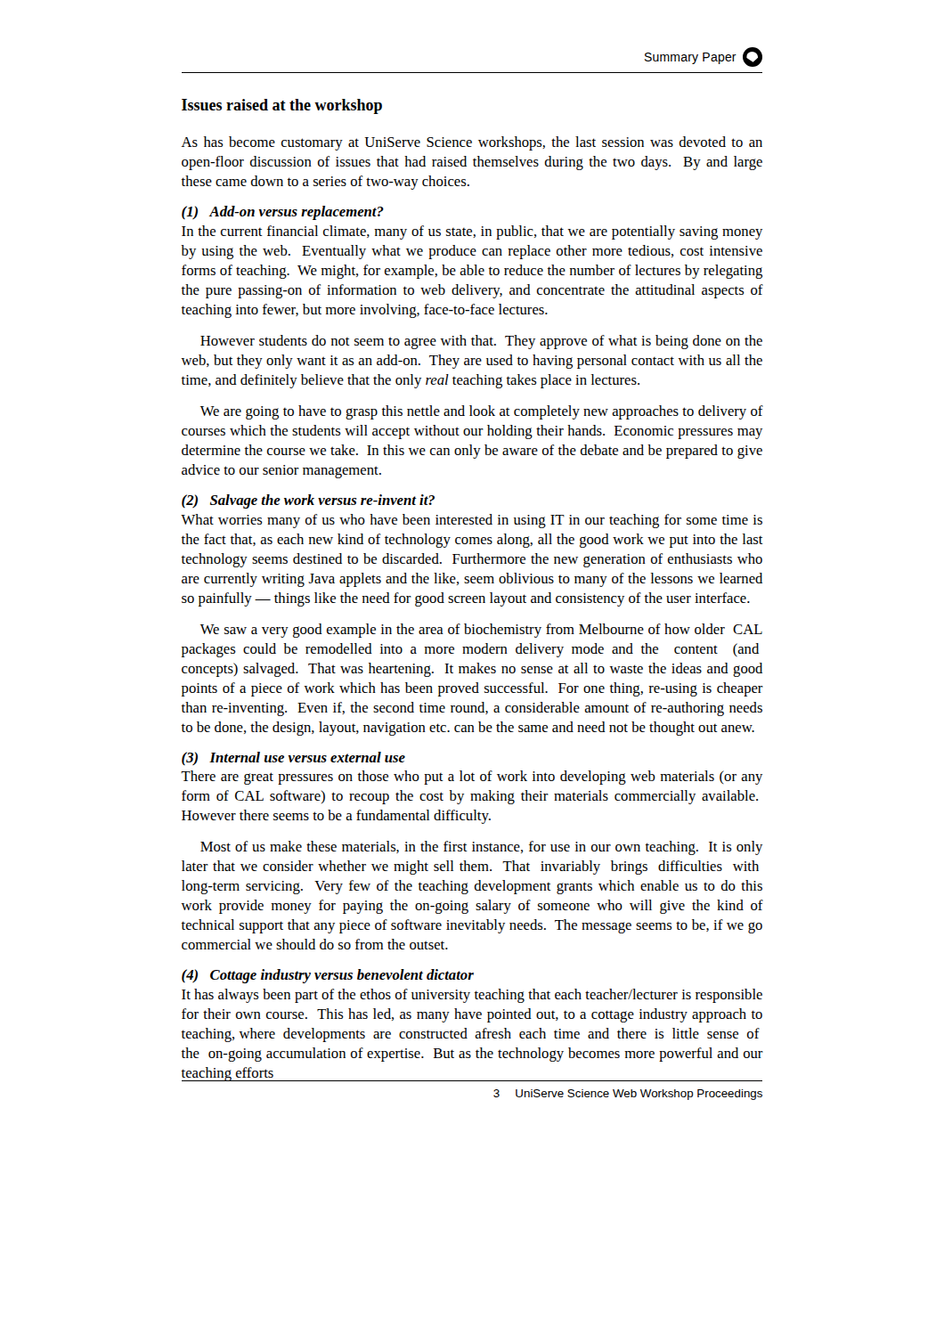Summary Paper
Issues raised at the workshop
As has become customary at UniServe Science workshops, the last session was devoted to an open-floor discussion of issues that had raised themselves during the two days. By and large these came down to a series of two-way choices.
(1) Add-on versus replacement?
In the current financial climate, many of us state, in public, that we are potentially saving money by using the web. Eventually what we produce can replace other more tedious, cost intensive forms of teaching. We might, for example, be able to reduce the number of lectures by relegating the pure passing-on of information to web delivery, and concentrate the attitudinal aspects of teaching into fewer, but more involving, face-to-face lectures.
However students do not seem to agree with that. They approve of what is being done on the web, but they only want it as an add-on. They are used to having personal contact with us all the time, and definitely believe that the only real teaching takes place in lectures.
We are going to have to grasp this nettle and look at completely new approaches to delivery of courses which the students will accept without our holding their hands. Economic pressures may determine the course we take. In this we can only be aware of the debate and be prepared to give advice to our senior management.
(2) Salvage the work versus re-invent it?
What worries many of us who have been interested in using IT in our teaching for some time is the fact that, as each new kind of technology comes along, all the good work we put into the last technology seems destined to be discarded. Furthermore the new generation of enthusiasts who are currently writing Java applets and the like, seem oblivious to many of the lessons we learned so painfully — things like the need for good screen layout and consistency of the user interface.
We saw a very good example in the area of biochemistry from Melbourne of how older CAL packages could be remodelled into a more modern delivery mode and the content (and concepts) salvaged. That was heartening. It makes no sense at all to waste the ideas and good points of a piece of work which has been proved successful. For one thing, re-using is cheaper than re-inventing. Even if, the second time round, a considerable amount of re-authoring needs to be done, the design, layout, navigation etc. can be the same and need not be thought out anew.
(3) Internal use versus external use
There are great pressures on those who put a lot of work into developing web materials (or any form of CAL software) to recoup the cost by making their materials commercially available. However there seems to be a fundamental difficulty.
Most of us make these materials, in the first instance, for use in our own teaching. It is only later that we consider whether we might sell them. That invariably brings difficulties with long-term servicing. Very few of the teaching development grants which enable us to do this work provide money for paying the on-going salary of someone who will give the kind of technical support that any piece of software inevitably needs. The message seems to be, if we go commercial we should do so from the outset.
(4) Cottage industry versus benevolent dictator
It has always been part of the ethos of university teaching that each teacher/lecturer is responsible for their own course. This has led, as many have pointed out, to a cottage industry approach to teaching, where developments are constructed afresh each time and there is little sense of the on-going accumulation of expertise. But as the technology becomes more powerful and our teaching efforts
3 UniServe Science Web Workshop Proceedings